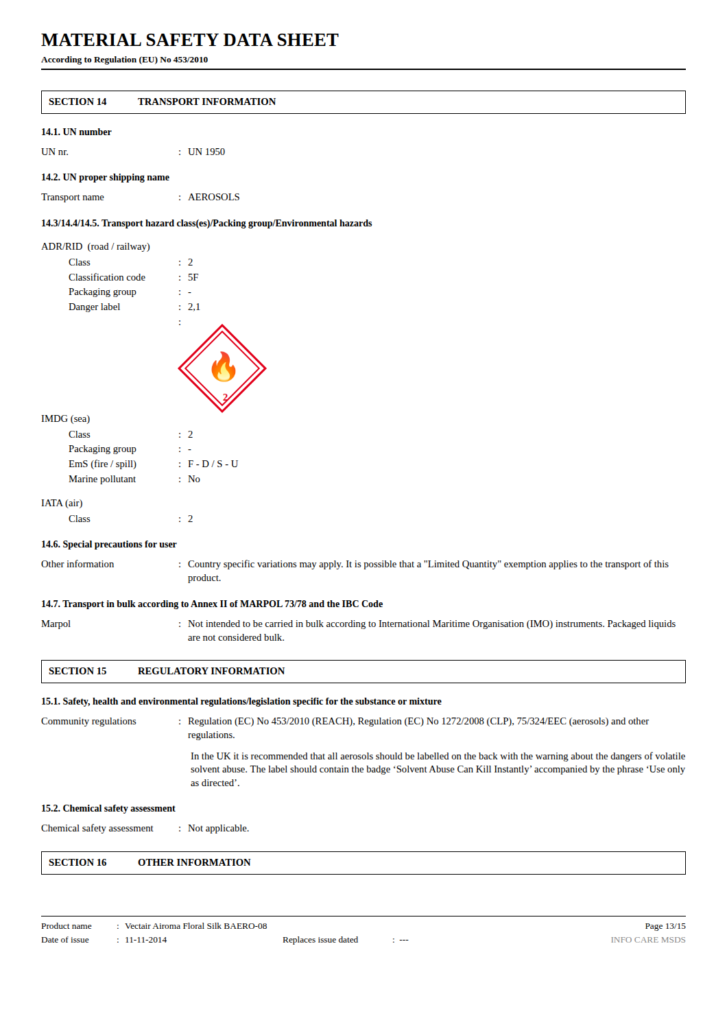MATERIAL SAFETY DATA SHEET
According to Regulation (EU) No 453/2010
SECTION 14 TRANSPORT INFORMATION
14.1. UN number
| UN nr. | : | UN 1950 |
14.2. UN proper shipping name
| Transport name | : | AEROSOLS |
14.3/14.4/14.5. Transport hazard class(es)/Packing group/Environmental hazards
ADR/RID (road / railway)
| Class | : | 2 |
| Classification code | : | 5F |
| Packaging group | : | - |
| Danger label | : | 2,1 |
| | : | |
🔥
2
IMDG (sea)
| Class | : | 2 |
| Packaging group | : | - |
| EmS (fire / spill) | : | F - D / S - U |
| Marine pollutant | : | No |
IATA (air)
| Class | : | 2 |
14.6. Special precautions for user
| Other information | : | Country specific variations may apply. It is possible that a "Limited Quantity" exemption applies to the transport of this product. |
14.7. Transport in bulk according to Annex II of MARPOL 73/78 and the IBC Code
| Marpol | : | Not intended to be carried in bulk according to International Maritime Organisation (IMO) instruments. Packaged liquids are not considered bulk. |
SECTION 15 REGULATORY INFORMATION
15.1. Safety, health and environmental regulations/legislation specific for the substance or mixture
| Community regulations | : | Regulation (EC) No 453/2010 (REACH), Regulation (EC) No 1272/2008 (CLP), 75/324/EEC (aerosols) and other regulations. |
In the UK it is recommended that all aerosols should be labelled on the back with the warning about the dangers of volatile solvent abuse. The label should contain the badge ‘Solvent Abuse Can Kill Instantly’ accompanied by the phrase ‘Use only as directed’.
15.2. Chemical safety assessment
| Chemical safety assessment | : | Not applicable. |
SECTION 16 OTHER INFORMATION
| Product name | : | Vectair Airoma Floral Silk BAERO-08 | | | Page 13/15 |
| Date of issue | : | 11-11-2014 | Replaces issue dated | : --- | INFO CARE MSDS |